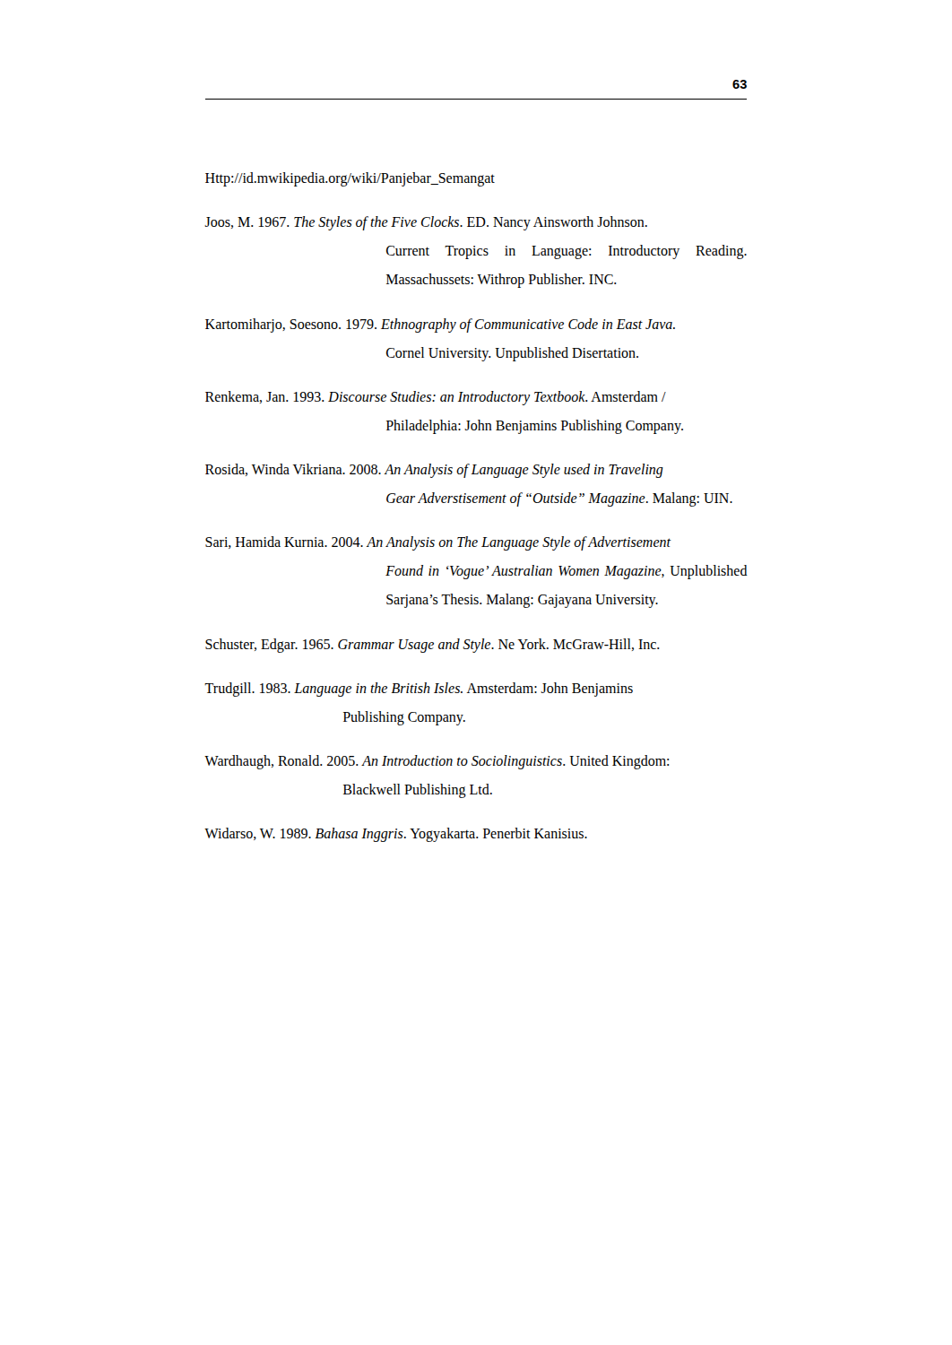63
Http://id.mwikipedia.org/wiki/Panjebar_Semangat
Joos, M. 1967. The Styles of the Five Clocks. ED. Nancy Ainsworth Johnson. Current Tropics in Language: Introductory Reading. Massachussets: Withrop Publisher. INC.
Kartomiharjo, Soesono. 1979. Ethnography of Communicative Code in East Java. Cornel University. Unpublished Disertation.
Renkema, Jan. 1993. Discourse Studies: an Introductory Textbook. Amsterdam / Philadelphia: John Benjamins Publishing Company.
Rosida, Winda Vikriana. 2008. An Analysis of Language Style used in Traveling Gear Adverstisement of “Outside” Magazine. Malang: UIN.
Sari, Hamida Kurnia. 2004. An Analysis on The Language Style of Advertisement Found in ‘Vogue’ Australian Women Magazine, Unplublished Sarjana’s Thesis. Malang: Gajayana University.
Schuster, Edgar. 1965. Grammar Usage and Style. Ne York. McGraw-Hill, Inc.
Trudgill. 1983. Language in the British Isles. Amsterdam: John Benjamins Publishing Company.
Wardhaugh, Ronald. 2005. An Introduction to Sociolinguistics. United Kingdom: Blackwell Publishing Ltd.
Widarso, W. 1989. Bahasa Inggris. Yogyakarta. Penerbit Kanisius.